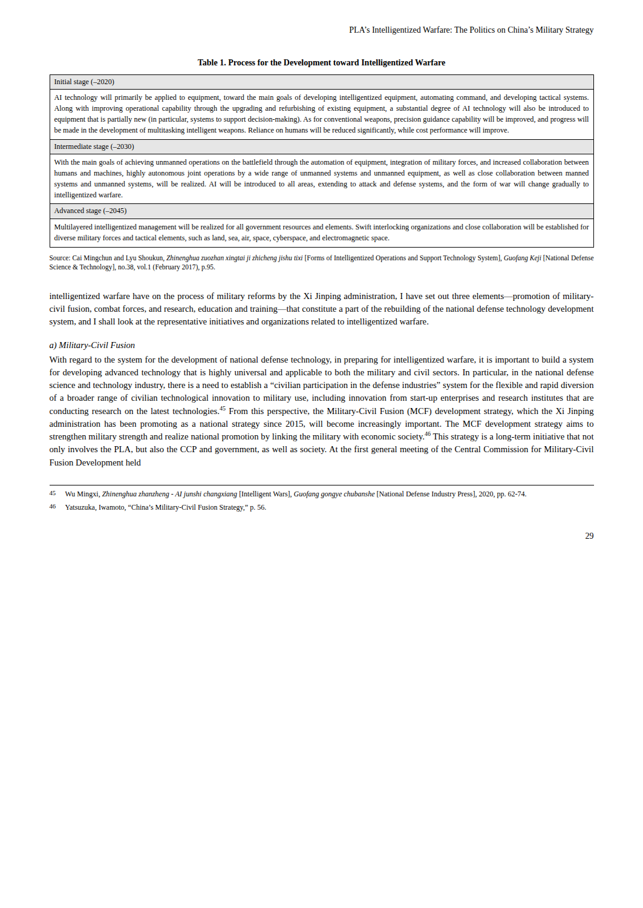PLA’s Intelligentized Warfare: The Politics on China’s Military Strategy
Table 1. Process for the Development toward Intelligentized Warfare
| Initial stage (–2020) |
| AI technology will primarily be applied to equipment, toward the main goals of developing intelligentized equipment, automating command, and developing tactical systems. Along with improving operational capability through the upgrading and refurbishing of existing equipment, a substantial degree of AI technology will also be introduced to equipment that is partially new (in particular, systems to support decision-making). As for conventional weapons, precision guidance capability will be improved, and progress will be made in the development of multitasking intelligent weapons. Reliance on humans will be reduced significantly, while cost performance will improve. |
| Intermediate stage (–2030) |
| With the main goals of achieving unmanned operations on the battlefield through the automation of equipment, integration of military forces, and increased collaboration between humans and machines, highly autonomous joint operations by a wide range of unmanned systems and unmanned equipment, as well as close collaboration between manned systems and unmanned systems, will be realized. AI will be introduced to all areas, extending to attack and defense systems, and the form of war will change gradually to intelligentized warfare. |
| Advanced stage (–2045) |
| Multilayered intelligentized management will be realized for all government resources and elements. Swift interlocking organizations and close collaboration will be established for diverse military forces and tactical elements, such as land, sea, air, space, cyberspace, and electromagnetic space. |
Source: Cai Mingchun and Lyu Shoukun, Zhinenghua zuozhan xingtai ji zhicheng jishu tixi [Forms of Intelligentized Operations and Support Technology System], Guofang Keji [National Defense Science & Technology], no.38, vol.1 (February 2017), p.95.
intelligentized warfare have on the process of military reforms by the Xi Jinping administration, I have set out three elements—promotion of military-civil fusion, combat forces, and research, education and training—that constitute a part of the rebuilding of the national defense technology development system, and I shall look at the representative initiatives and organizations related to intelligentized warfare.
a) Military-Civil Fusion
With regard to the system for the development of national defense technology, in preparing for intelligentized warfare, it is important to build a system for developing advanced technology that is highly universal and applicable to both the military and civil sectors. In particular, in the national defense science and technology industry, there is a need to establish a “civilian participation in the defense industries” system for the flexible and rapid diversion of a broader range of civilian technological innovation to military use, including innovation from start-up enterprises and research institutes that are conducting research on the latest technologies.45 From this perspective, the Military-Civil Fusion (MCF) development strategy, which the Xi Jinping administration has been promoting as a national strategy since 2015, will become increasingly important. The MCF development strategy aims to strengthen military strength and realize national promotion by linking the military with economic society.46 This strategy is a long-term initiative that not only involves the PLA, but also the CCP and government, as well as society. At the first general meeting of the Central Commission for Military-Civil Fusion Development held
45
Wu Mingxi, Zhinenghua zhanzheng - AI junshi changxiang [Intelligent Wars], Guofang gongye chubanshe [National Defense Industry Press], 2020, pp. 62-74.
46
Yatsuzuka, Iwamoto, “China’s Military-Civil Fusion Strategy,” p. 56.
29